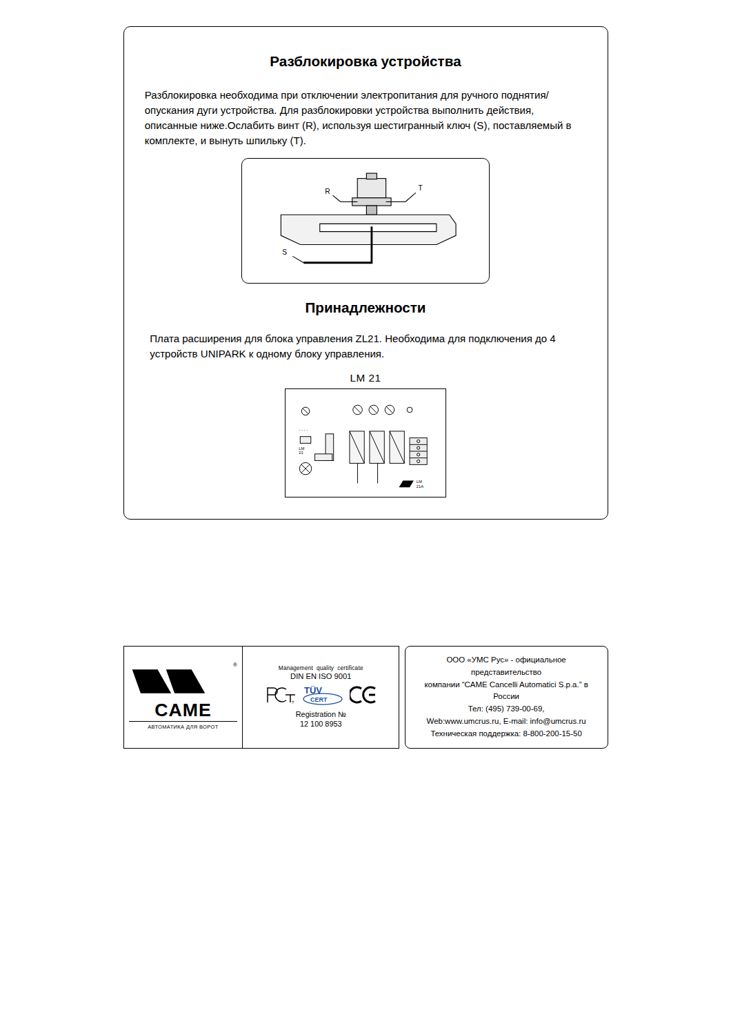Разблокировка устройства
Разблокировка необходима при отключении электропитания для ручного поднятия/опускания дуги устройства. Для разблокировки устройства выполнить действия, описанные ниже.Ослабить винт (R), используя шестигранный ключ (S), поставляемый в комплекте, и вынуть шпильку (T).
T R S
Принадлежности
Плата расширения для блока управления ZL21. Необходима для подключения до 4 устройств UNIPARK к одному блоку управления.
LM 21
- - - - LM 21 LM 21A
®
CAME
АВТОМАТИКА ДЛЯ ВОРОТ
Management quality certificate
DIN EN ISO 9001
T TÜV CERT
Registration №
12 100 8953
ООО «УМС Рус» - официальное представительство
компании “CAME Cancelli Automatici S.p.a.” в России
Тел: (495) 739-00-69,
Web:www.umcrus.ru, E-mail: info@umcrus.ru
Техническая поддержка: 8-800-200-15-50